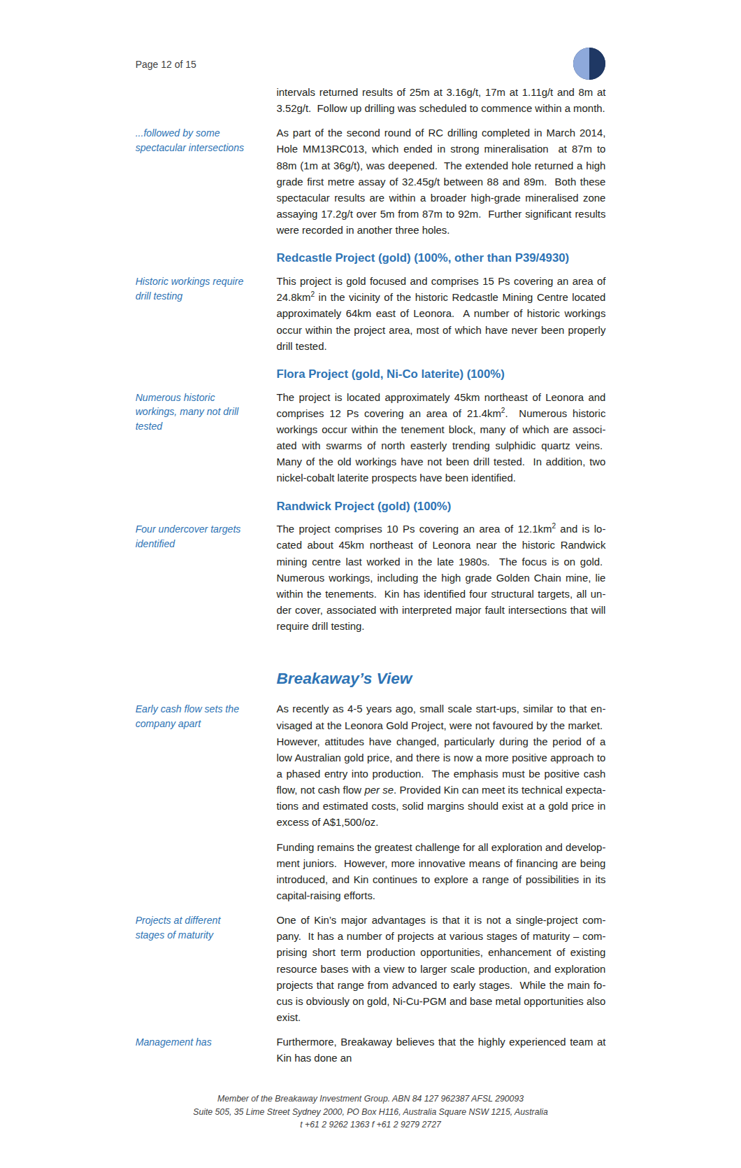Page 12 of 15
intervals returned results of 25m at 3.16g/t, 17m at 1.11g/t and 8m at 3.52g/t. Follow up drilling was scheduled to commence within a month.
...followed by some spectacular intersections
As part of the second round of RC drilling completed in March 2014, Hole MM13RC013, which ended in strong mineralisation at 87m to 88m (1m at 36g/t), was deepened. The extended hole returned a high grade first metre assay of 32.45g/t between 88 and 89m. Both these spectacular results are within a broader high-grade mineralised zone assaying 17.2g/t over 5m from 87m to 92m. Further significant results were recorded in another three holes.
Redcastle Project (gold) (100%, other than P39/4930)
Historic workings require drill testing
This project is gold focused and comprises 15 Ps covering an area of 24.8km2 in the vicinity of the historic Redcastle Mining Centre located approximately 64km east of Leonora. A number of historic workings occur within the project area, most of which have never been properly drill tested.
Flora Project (gold, Ni-Co laterite) (100%)
Numerous historic workings, many not drill tested
The project is located approximately 45km northeast of Leonora and comprises 12 Ps covering an area of 21.4km2. Numerous historic workings occur within the tenement block, many of which are associated with swarms of north easterly trending sulphidic quartz veins. Many of the old workings have not been drill tested. In addition, two nickel-cobalt laterite prospects have been identified.
Randwick Project (gold) (100%)
Four undercover targets identified
The project comprises 10 Ps covering an area of 12.1km2 and is located about 45km northeast of Leonora near the historic Randwick mining centre last worked in the late 1980s. The focus is on gold. Numerous workings, including the high grade Golden Chain mine, lie within the tenements. Kin has identified four structural targets, all under cover, associated with interpreted major fault intersections that will require drill testing.
Breakaway’s View
Early cash flow sets the company apart
As recently as 4-5 years ago, small scale start-ups, similar to that envisaged at the Leonora Gold Project, were not favoured by the market. However, attitudes have changed, particularly during the period of a low Australian gold price, and there is now a more positive approach to a phased entry into production. The emphasis must be positive cash flow, not cash flow per se. Provided Kin can meet its technical expectations and estimated costs, solid margins should exist at a gold price in excess of A$1,500/oz.
Funding remains the greatest challenge for all exploration and development juniors. However, more innovative means of financing are being introduced, and Kin continues to explore a range of possibilities in its capital-raising efforts.
Projects at different stages of maturity
One of Kin’s major advantages is that it is not a single-project company. It has a number of projects at various stages of maturity – comprising short term production opportunities, enhancement of existing resource bases with a view to larger scale production, and exploration projects that range from advanced to early stages. While the main focus is obviously on gold, Ni-Cu-PGM and base metal opportunities also exist.
Management has
Furthermore, Breakaway believes that the highly experienced team at Kin has done an
Member of the Breakaway Investment Group. ABN 84 127 962387 AFSL 290093
Suite 505, 35 Lime Street Sydney 2000, PO Box H116, Australia Square NSW 1215, Australia
t +61 2 9262 1363 f +61 2 9279 2727